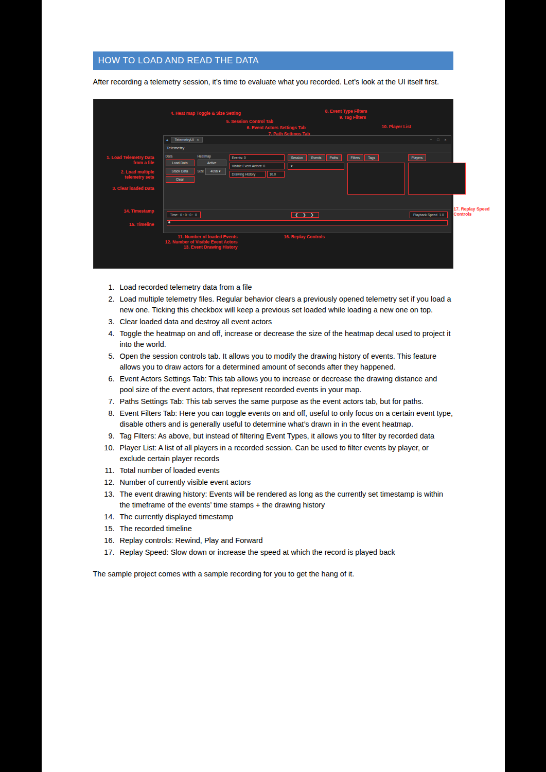How to load and read the data
After recording a telemetry session, it’s time to evaluate what you recorded. Let’s look at the UI itself first.
4. Heat map Toggle & Size Setting
5. Session Control Tab
6. Event Actors Settings Tab
7. Path Settings Tab
8. Event Type Filters
9. Tag Filters
10. Player List
1. Load Telemetry Data
from a file
2. Load multiple
telemetry sets
3. Clear loaded Data
14. Timestamp
15. Timeline
11. Number of loaded Events
12. Number of Visible Event Actors
13. Event Drawing History
16. Replay Controls
17. Replay Speed
Controls
▲ TelemetryUI ×
− □ ×
Telemetry
Data
Load Data
Stack Data
Clear
Heatmap
Active
Size 4096 ▾
Events: 0
Visible Event Actors: 0
Drawing History 10.0
Session Events Paths
▾
Filters Tags
Players
Time: 0 : 0 : 0 : 0 ❮ ❯ ❯ Playback Speed 1.0
Load recorded telemetry data from a file
Load multiple telemetry files. Regular behavior clears a previously opened telemetry set if you load a new one. Ticking this checkbox will keep a previous set loaded while loading a new one on top.
Clear loaded data and destroy all event actors
Toggle the heatmap on and off, increase or decrease the size of the heatmap decal used to project it into the world.
Open the session controls tab. It allows you to modify the drawing history of events. This feature allows you to draw actors for a determined amount of seconds after they happened.
Event Actors Settings Tab: This tab allows you to increase or decrease the drawing distance and pool size of the event actors, that represent recorded events in your map.
Paths Settings Tab: This tab serves the same purpose as the event actors tab, but for paths.
Event Filters Tab: Here you can toggle events on and off, useful to only focus on a certain event type, disable others and is generally useful to determine what’s drawn in in the event heatmap.
Tag Filters: As above, but instead of filtering Event Types, it allows you to filter by recorded data
Player List: A list of all players in a recorded session. Can be used to filter events by player, or exclude certain player records
Total number of loaded events
Number of currently visible event actors
The event drawing history: Events will be rendered as long as the currently set timestamp is within the timeframe of the events’ time stamps + the drawing history
The currently displayed timestamp
The recorded timeline
Replay controls: Rewind, Play and Forward
Replay Speed: Slow down or increase the speed at which the record is played back
The sample project comes with a sample recording for you to get the hang of it.